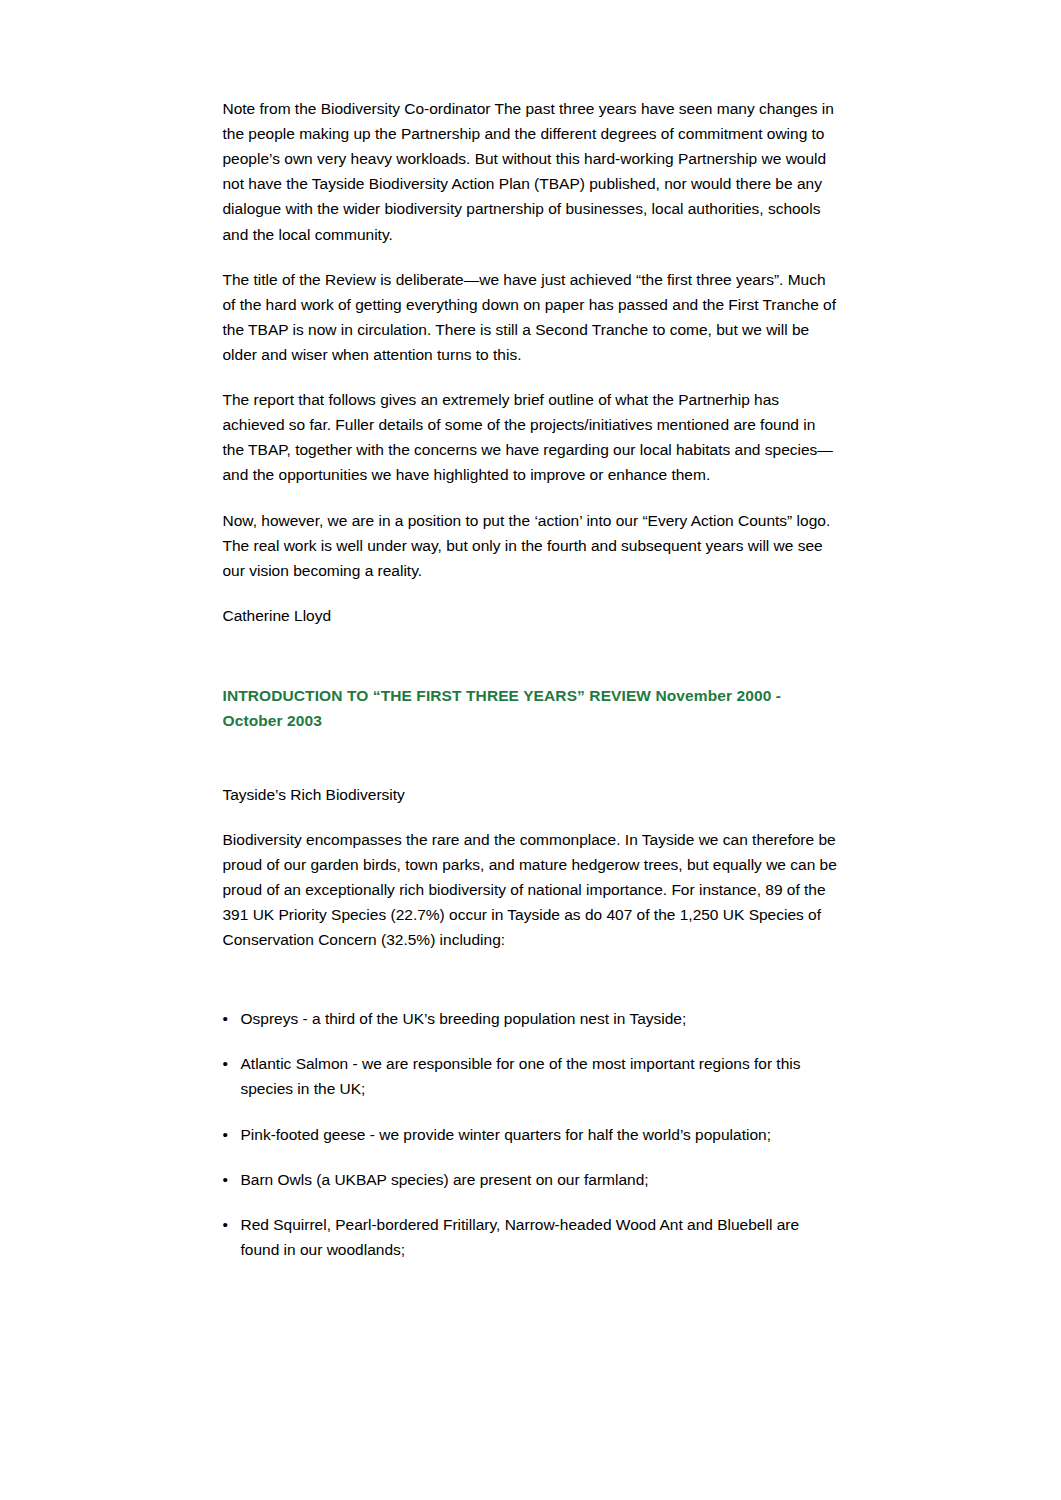Note from the Biodiversity Co-ordinator The past three years have seen many changes in the people making up the Partnership and the different degrees of commitment owing to people’s own very heavy workloads. But without this hard-working Partnership we would not have the Tayside Biodiversity Action Plan (TBAP) published, nor would there be any dialogue with the wider biodiversity partnership of businesses, local authorities, schools and the local community.
The title of the Review is deliberate—we have just achieved “the first three years”. Much of the hard work of getting everything down on paper has passed and the First Tranche of the TBAP is now in circulation. There is still a Second Tranche to come, but we will be older and wiser when attention turns to this.
The report that follows gives an extremely brief outline of what the Partnerhip has achieved so far. Fuller details of some of the projects/initiatives mentioned are found in the TBAP, together with the concerns we have regarding our local habitats and species—and the opportunities we have highlighted to improve or enhance them.
Now, however, we are in a position to put the ‘action’ into our “Every Action Counts” logo. The real work is well under way, but only in the fourth and subsequent years will we see our vision becoming a reality.
Catherine Lloyd
INTRODUCTION TO “THE FIRST THREE YEARS” REVIEW November 2000 - October 2003
Tayside’s Rich Biodiversity
Biodiversity encompasses the rare and the commonplace. In Tayside we can therefore be proud of our garden birds, town parks, and mature hedgerow trees, but equally we can be proud of an exceptionally rich biodiversity of national importance. For instance, 89 of the 391 UK Priority Species (22.7%) occur in Tayside as do 407 of the 1,250 UK Species of Conservation Concern (32.5%) including:
Ospreys - a third of the UK’s breeding population nest in Tayside;
Atlantic Salmon - we are responsible for one of the most important regions for this species in the UK;
Pink-footed geese - we provide winter quarters for half the world’s population;
Barn Owls (a UKBAP species) are present on our farmland;
Red Squirrel, Pearl-bordered Fritillary, Narrow-headed Wood Ant and Bluebell are found in our woodlands;